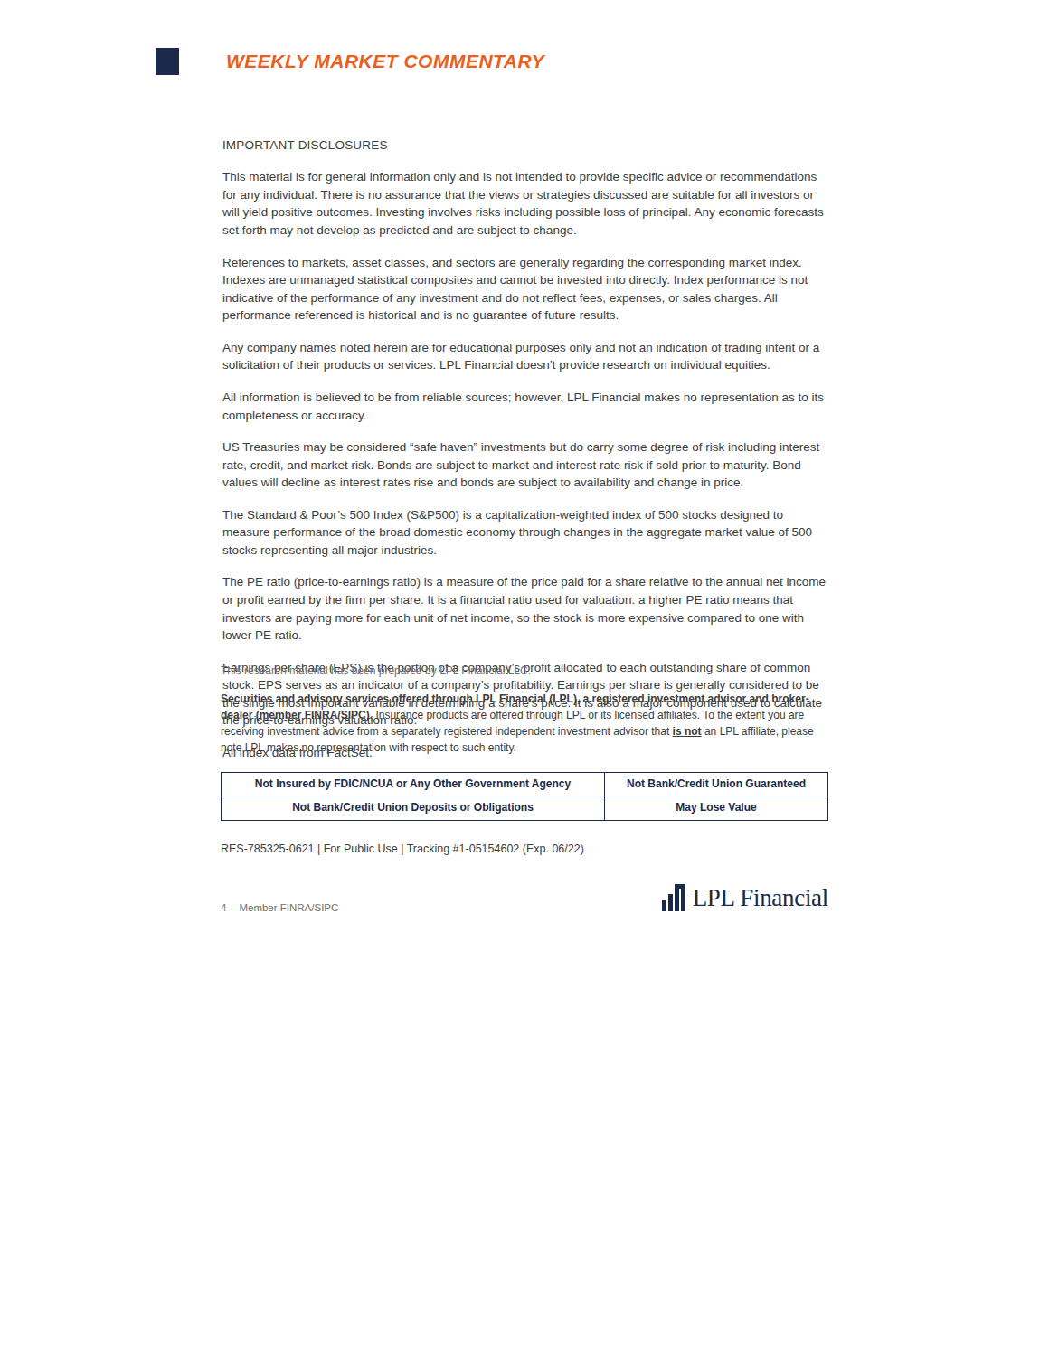Weekly Market Commentary
IMPORTANT DISCLOSURES
This material is for general information only and is not intended to provide specific advice or recommendations for any individual. There is no assurance that the views or strategies discussed are suitable for all investors or will yield positive outcomes. Investing involves risks including possible loss of principal. Any economic forecasts set forth may not develop as predicted and are subject to change.
References to markets, asset classes, and sectors are generally regarding the corresponding market index. Indexes are unmanaged statistical composites and cannot be invested into directly. Index performance is not indicative of the performance of any investment and do not reflect fees, expenses, or sales charges. All performance referenced is historical and is no guarantee of future results.
Any company names noted herein are for educational purposes only and not an indication of trading intent or a solicitation of their products or services. LPL Financial doesn’t provide research on individual equities.
All information is believed to be from reliable sources; however, LPL Financial makes no representation as to its completeness or accuracy.
US Treasuries may be considered “safe haven” investments but do carry some degree of risk including interest rate, credit, and market risk. Bonds are subject to market and interest rate risk if sold prior to maturity. Bond values will decline as interest rates rise and bonds are subject to availability and change in price.
The Standard & Poor’s 500 Index (S&P500) is a capitalization-weighted index of 500 stocks designed to measure performance of the broad domestic economy through changes in the aggregate market value of 500 stocks representing all major industries.
The PE ratio (price-to-earnings ratio) is a measure of the price paid for a share relative to the annual net income or profit earned by the firm per share. It is a financial ratio used for valuation: a higher PE ratio means that investors are paying more for each unit of net income, so the stock is more expensive compared to one with lower PE ratio.
Earnings per share (EPS) is the portion of a company’s profit allocated to each outstanding share of common stock. EPS serves as an indicator of a company’s profitability. Earnings per share is generally considered to be the single most important variable in determining a share’s price. It is also a major component used to calculate the price-to-earnings valuation ratio.
All index data from FactSet.
This research material has been prepared by LPL Financial LLC.
Securities and advisory services offered through LPL Financial (LPL), a registered investment advisor and broker-dealer (member FINRA/SIPC). Insurance products are offered through LPL or its licensed affiliates. To the extent you are receiving investment advice from a separately registered independent investment advisor that is not an LPL affiliate, please note LPL makes no representation with respect to such entity.
| Not Insured by FDIC/NCUA or Any Other Government Agency | Not Bank/Credit Union Guaranteed |
| Not Bank/Credit Union Deposits or Obligations | May Lose Value |
RES-785325-0621 | For Public Use | Tracking #1-05154602 (Exp. 06/22)
4 Member FINRA/SIPC
LPL Financial